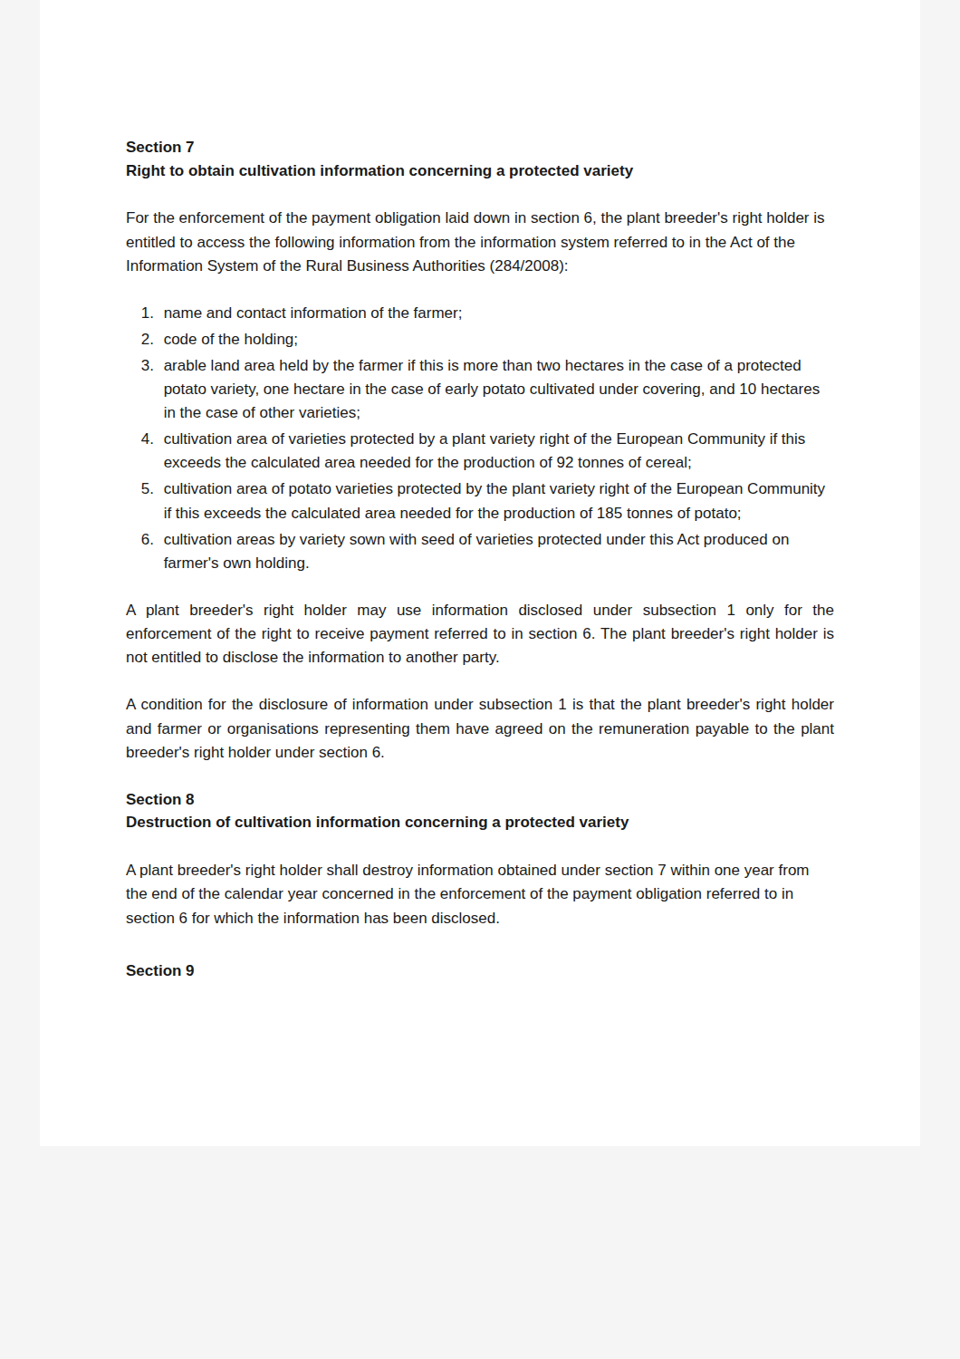Section 7
Right to obtain cultivation information concerning a protected variety
For the enforcement of the payment obligation laid down in section 6, the plant breeder's right holder is entitled to access the following information from the information system referred to in the Act of the Information System of the Rural Business Authorities (284/2008):
name and contact information of the farmer;
code of the holding;
arable land area held by the farmer if this is more than two hectares in the case of a protected potato variety, one hectare in the case of early potato cultivated under covering, and 10 hectares in the case of other varieties;
cultivation area of varieties protected by a plant variety right of the European Community if this exceeds the calculated area needed for the production of 92 tonnes of cereal;
cultivation area of potato varieties protected by the plant variety right of the European Community if this exceeds the calculated area needed for the production of 185 tonnes of potato;
cultivation areas by variety sown with seed of varieties protected under this Act produced on farmer's own holding.
A plant breeder's right holder may use information disclosed under subsection 1 only for the enforcement of the right to receive payment referred to in section 6. The plant breeder's right holder is not entitled to disclose the information to another party.
A condition for the disclosure of information under subsection 1 is that the plant breeder's right holder and farmer or organisations representing them have agreed on the remuneration payable to the plant breeder's right holder under section 6.
Section 8
Destruction of cultivation information concerning a protected variety
A plant breeder's right holder shall destroy information obtained under section 7 within one year from the end of the calendar year concerned in the enforcement of the payment obligation referred to in section 6 for which the information has been disclosed.
Section 9